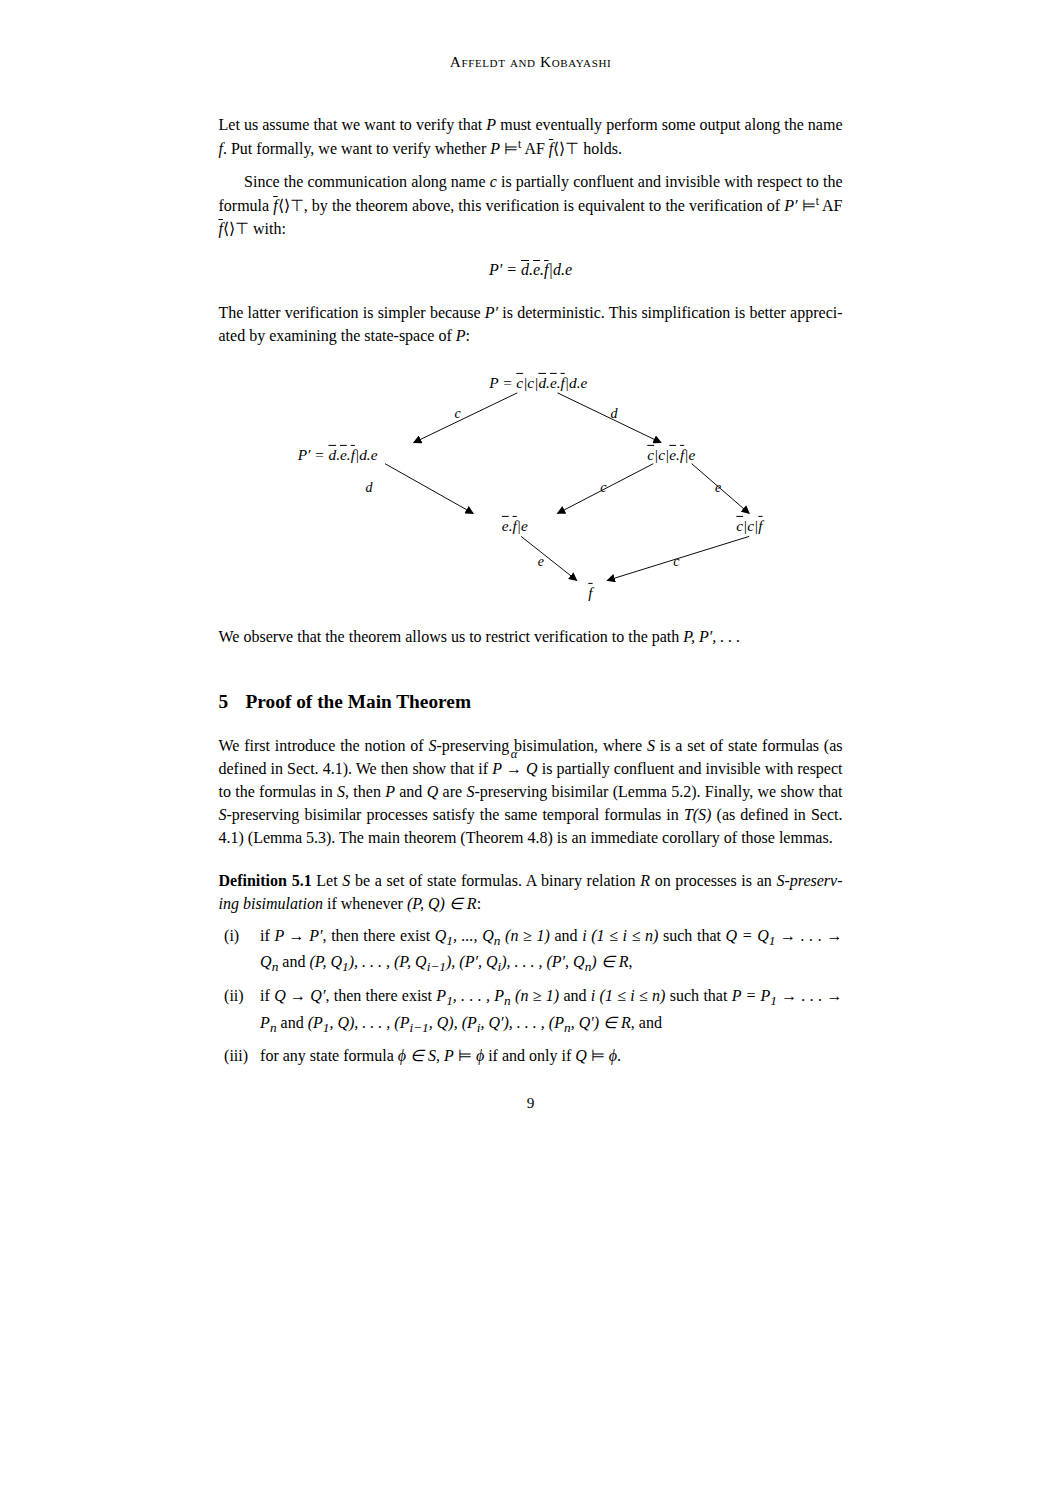Affeldt and Kobayashi
Let us assume that we want to verify that P must eventually perform some output along the name f. Put formally, we want to verify whether P ⊨t AF f⟨⟩⊤ holds.
Since the communication along name c is partially confluent and invisible with respect to the formula f⟨⟩⊤, by the theorem above, this verification is equivalent to the verification of P′ ⊨t AF f⟨⟩⊤ with:
P′ = d.e.f|d.e
The latter verification is simpler because P′ is deterministic. This simplification is better appreciated by examining the state-space of P:
P = c|c|d.e.f|d.e
P′ = d.e.f|d.e
c|c|e.f|e
e.f|e
c|c|f
f
c
d
d
c
e
e
c
We observe that the theorem allows us to restrict verification to the path P, P′, . . .
5 Proof of the Main Theorem
We first introduce the notion of S-preserving bisimulation, where S is a set of state formulas (as defined in Sect. 4.1). We then show that if P α→ Q is partially confluent and invisible with respect to the formulas in S, then P and Q are S-preserving bisimilar (Lemma 5.2). Finally, we show that S-preserving bisimilar processes satisfy the same temporal formulas in T(S) (as defined in Sect. 4.1) (Lemma 5.3). The main theorem (Theorem 4.8) is an immediate corollary of those lemmas.
Definition 5.1 Let S be a set of state formulas. A binary relation R on processes is an S-preserving bisimulation if whenever (P, Q) ∈ R:
(i) if P → P′, then there exist Q1, ..., Qn (n ≥ 1) and i (1 ≤ i ≤ n) such that Q = Q1 → . . . → Qn and (P, Q1), . . . , (P, Qi−1), (P′, Qi), . . . , (P′, Qn) ∈ R,
(ii) if Q → Q′, then there exist P1, . . . , Pn (n ≥ 1) and i (1 ≤ i ≤ n) such that P = P1 → . . . → Pn and (P1, Q), . . . , (Pi−1, Q), (Pi, Q′), . . . , (Pn, Q′) ∈ R, and
(iii) for any state formula ϕ ∈ S, P ⊨ ϕ if and only if Q ⊨ ϕ.
9